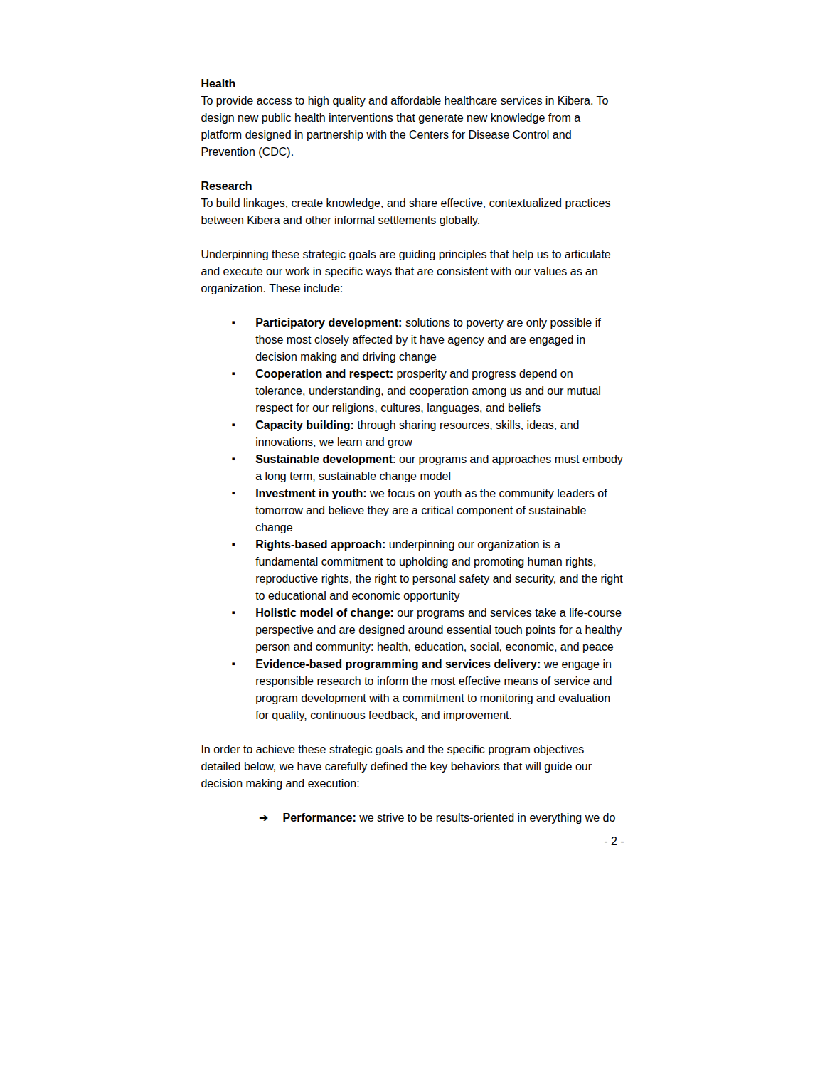Health
To provide access to high quality and affordable healthcare services in Kibera. To design new public health interventions that generate new knowledge from a platform designed in partnership with the Centers for Disease Control and Prevention (CDC).
Research
To build linkages, create knowledge, and share effective, contextualized practices between Kibera and other informal settlements globally.
Underpinning these strategic goals are guiding principles that help us to articulate and execute our work in specific ways that are consistent with our values as an organization. These include:
Participatory development: solutions to poverty are only possible if those most closely affected by it have agency and are engaged in decision making and driving change
Cooperation and respect: prosperity and progress depend on tolerance, understanding, and cooperation among us and our mutual respect for our religions, cultures, languages, and beliefs
Capacity building: through sharing resources, skills, ideas, and innovations, we learn and grow
Sustainable development: our programs and approaches must embody a long term, sustainable change model
Investment in youth: we focus on youth as the community leaders of tomorrow and believe they are a critical component of sustainable change
Rights-based approach: underpinning our organization is a fundamental commitment to upholding and promoting human rights, reproductive rights, the right to personal safety and security, and the right to educational and economic opportunity
Holistic model of change: our programs and services take a life-course perspective and are designed around essential touch points for a healthy person and community: health, education, social, economic, and peace
Evidence-based programming and services delivery: we engage in responsible research to inform the most effective means of service and program development with a commitment to monitoring and evaluation for quality, continuous feedback, and improvement.
In order to achieve these strategic goals and the specific program objectives detailed below, we have carefully defined the key behaviors that will guide our decision making and execution:
Performance: we strive to be results-oriented in everything we do
- 2 -